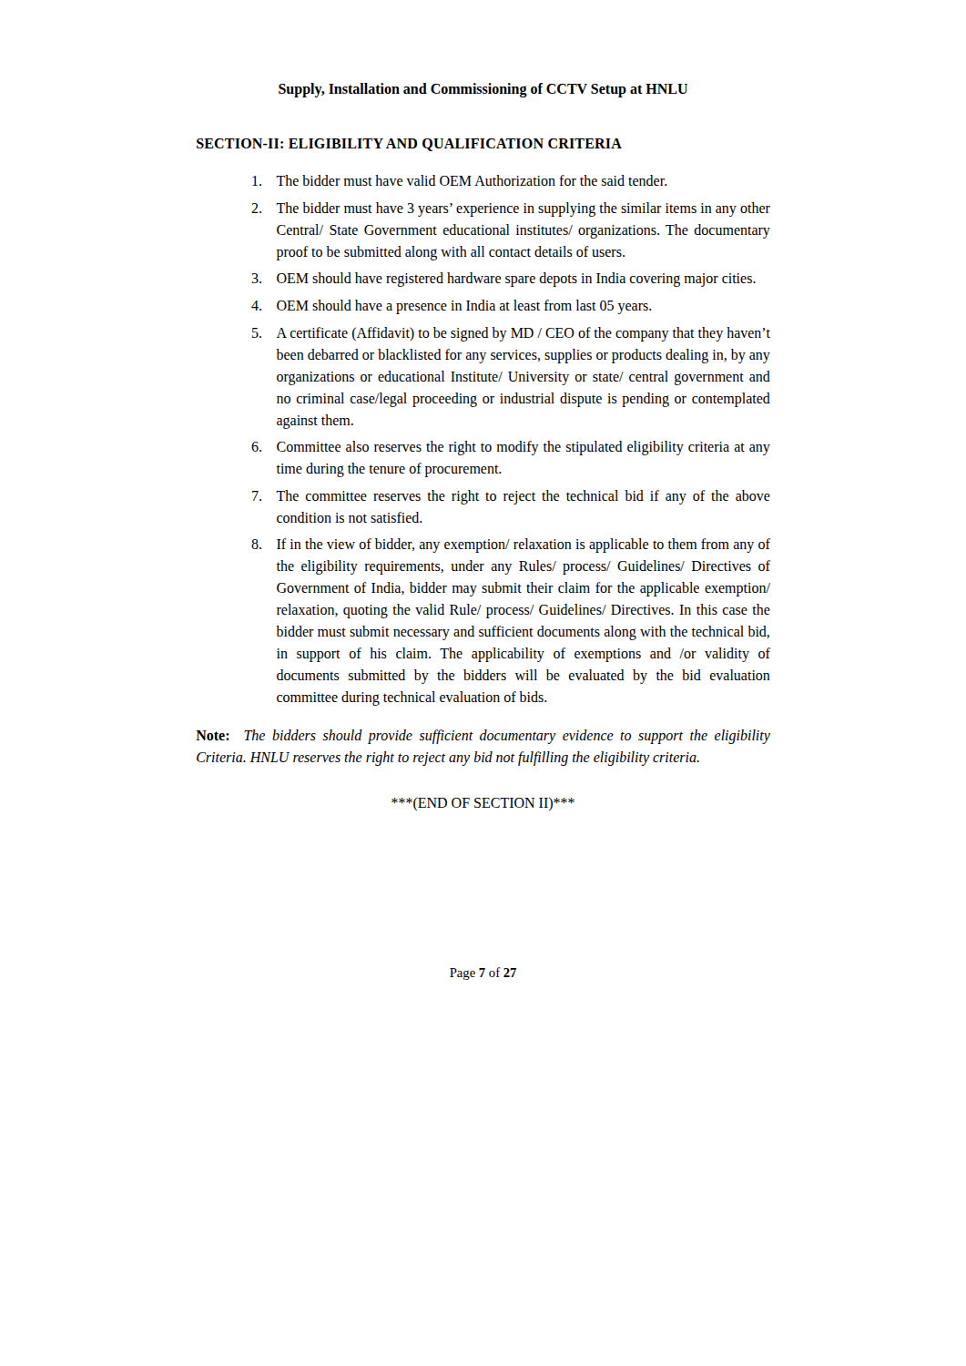Supply, Installation and Commissioning of CCTV Setup at HNLU
SECTION-II: ELIGIBILITY AND QUALIFICATION CRITERIA
The bidder must have valid OEM Authorization for the said tender.
The bidder must have 3 years’ experience in supplying the similar items in any other Central/ State Government educational institutes/ organizations. The documentary proof to be submitted along with all contact details of users.
OEM should have registered hardware spare depots in India covering major cities.
OEM should have a presence in India at least from last 05 years.
A certificate (Affidavit) to be signed by MD / CEO of the company that they haven’t been debarred or blacklisted for any services, supplies or products dealing in, by any organizations or educational Institute/ University or state/ central government and no criminal case/legal proceeding or industrial dispute is pending or contemplated against them.
Committee also reserves the right to modify the stipulated eligibility criteria at any time during the tenure of procurement.
The committee reserves the right to reject the technical bid if any of the above condition is not satisfied.
If in the view of bidder, any exemption/ relaxation is applicable to them from any of the eligibility requirements, under any Rules/ process/ Guidelines/ Directives of Government of India, bidder may submit their claim for the applicable exemption/ relaxation, quoting the valid Rule/ process/ Guidelines/ Directives. In this case the bidder must submit necessary and sufficient documents along with the technical bid, in support of his claim. The applicability of exemptions and /or validity of documents submitted by the bidders will be evaluated by the bid evaluation committee during technical evaluation of bids.
Note: The bidders should provide sufficient documentary evidence to support the eligibility Criteria. HNLU reserves the right to reject any bid not fulfilling the eligibility criteria.
***(END OF SECTION II)***
Page 7 of 27